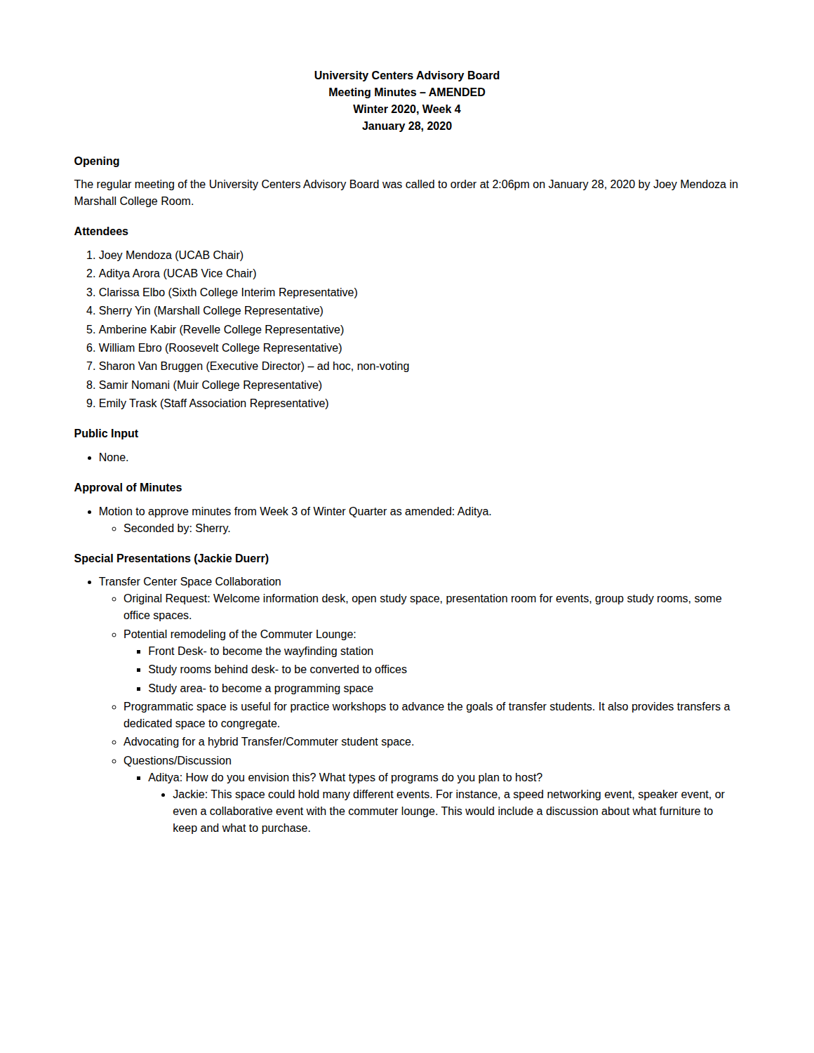University Centers Advisory Board
Meeting Minutes – AMENDED
Winter 2020, Week 4
January 28, 2020
Opening
The regular meeting of the University Centers Advisory Board was called to order at 2:06pm on January 28, 2020 by Joey Mendoza in Marshall College Room.
Attendees
Joey Mendoza (UCAB Chair)
Aditya Arora (UCAB Vice Chair)
Clarissa Elbo (Sixth College Interim Representative)
Sherry Yin (Marshall College Representative)
Amberine Kabir (Revelle College Representative)
William Ebro (Roosevelt College Representative)
Sharon Van Bruggen (Executive Director) – ad hoc, non-voting
Samir Nomani (Muir College Representative)
Emily Trask (Staff Association Representative)
Public Input
None.
Approval of Minutes
Motion to approve minutes from Week 3 of Winter Quarter as amended: Aditya.
Seconded by: Sherry.
Special Presentations (Jackie Duerr)
Transfer Center Space Collaboration
Original Request: Welcome information desk, open study space, presentation room for events, group study rooms, some office spaces.
Potential remodeling of the Commuter Lounge:
Front Desk- to become the wayfinding station
Study rooms behind desk- to be converted to offices
Study area- to become a programming space
Programmatic space is useful for practice workshops to advance the goals of transfer students. It also provides transfers a dedicated space to congregate.
Advocating for a hybrid Transfer/Commuter student space.
Questions/Discussion
Aditya: How do you envision this? What types of programs do you plan to host?
Jackie: This space could hold many different events. For instance, a speed networking event, speaker event, or even a collaborative event with the commuter lounge. This would include a discussion about what furniture to keep and what to purchase.